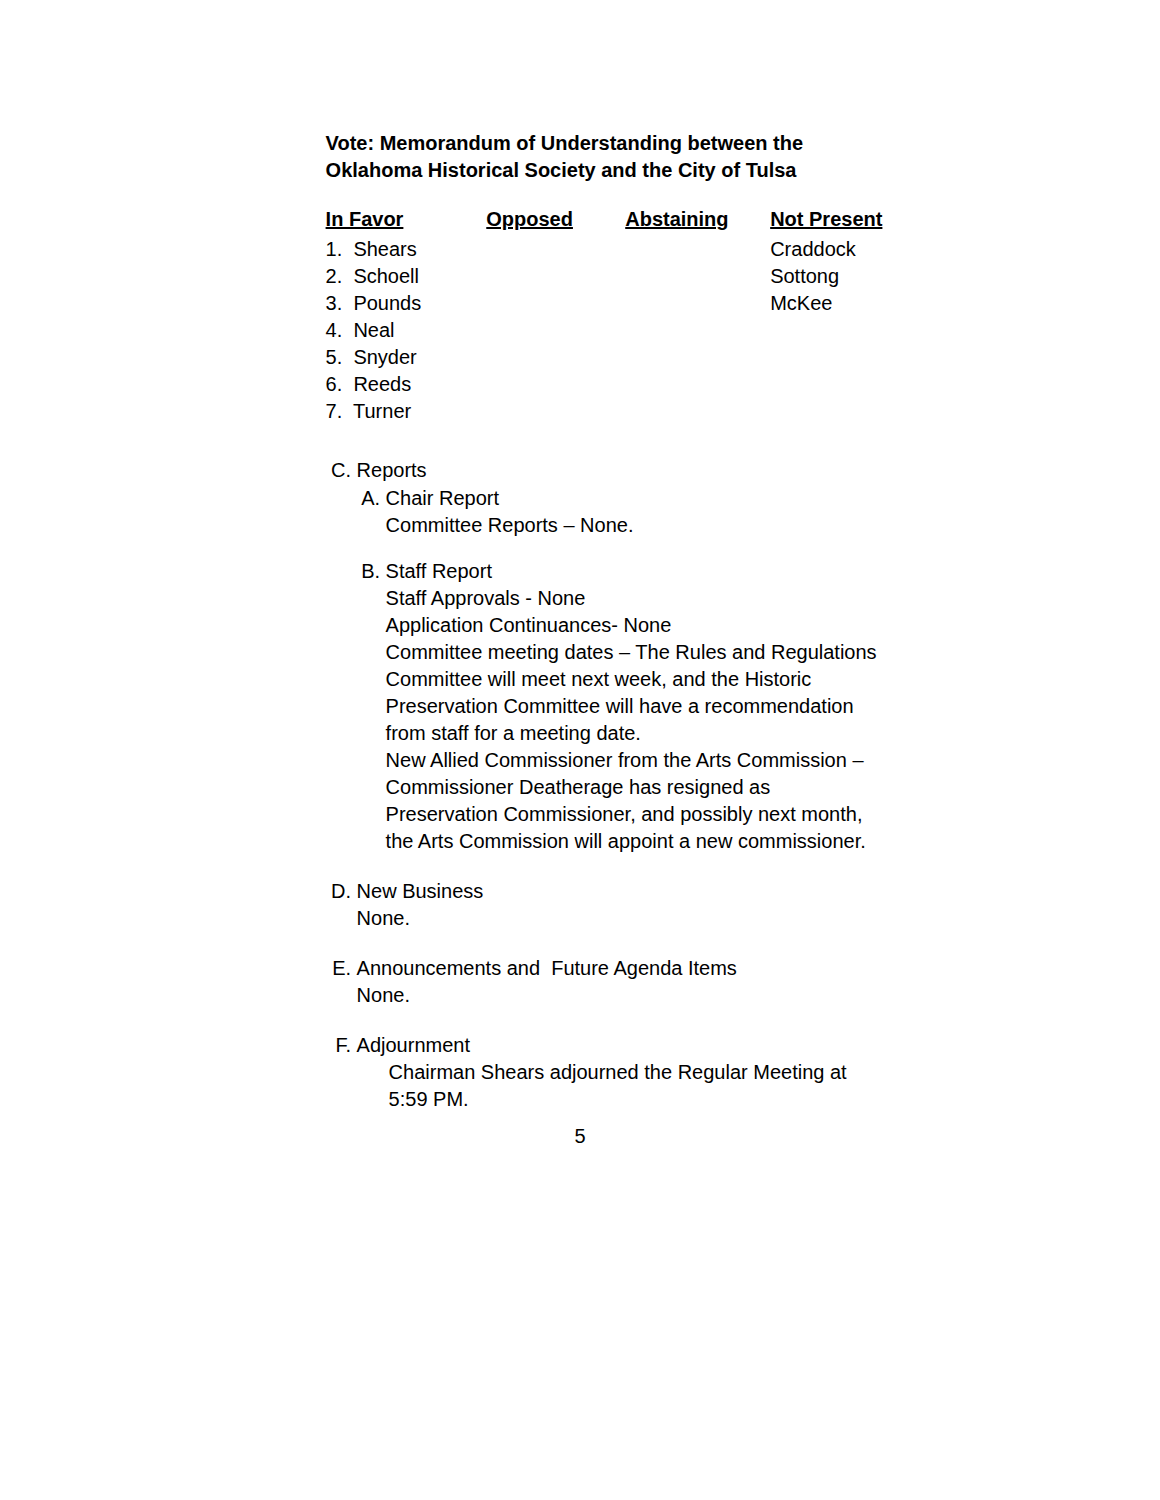Vote: Memorandum of Understanding between the Oklahoma Historical Society and the City of Tulsa
| In Favor | Opposed | Abstaining | Not Present |
| --- | --- | --- | --- |
| 1. Shears | | | Craddock |
| 2. Schoell | | | Sottong |
| 3. Pounds | | | McKee |
| 4. Neal | | | |
| 5. Snyder | | | |
| 6. Reeds | | | |
| 7. Turner | | | |
Reports
Chair Report
Committee Reports – None.
Staff Report
Staff Approvals - None
Application Continuances- None
Committee meeting dates – The Rules and Regulations Committee will meet next week, and the Historic Preservation Committee will have a recommendation from staff for a meeting date.
New Allied Commissioner from the Arts Commission – Commissioner Deatherage has resigned as Preservation Commissioner, and possibly next month, the Arts Commission will appoint a new commissioner.
New Business
None.
Announcements and Future Agenda Items
None.
Adjournment
Chairman Shears adjourned the Regular Meeting at 5:59 PM.
5